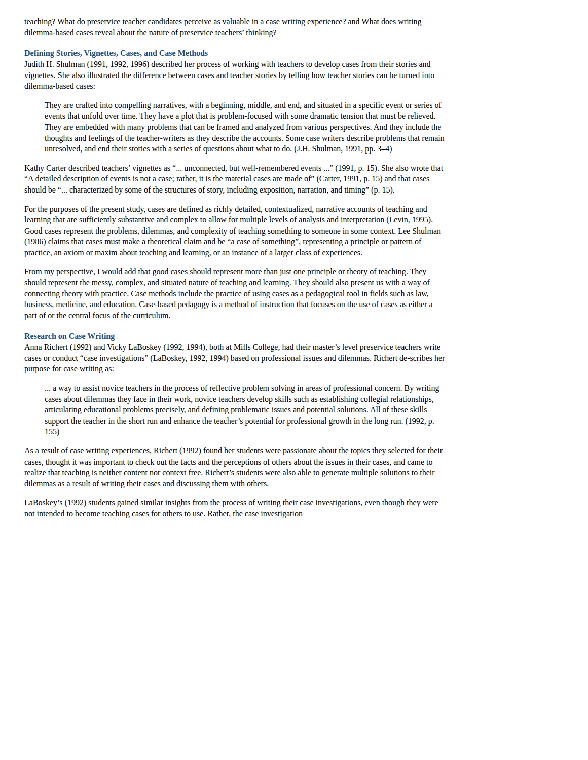teaching? What do preservice teacher candidates perceive as valuable in a case writing experience? and What does writing dilemma-based cases reveal about the nature of preservice teachers’ thinking?
Defining Stories, Vignettes, Cases, and Case Methods
Judith H. Shulman (1991, 1992, 1996) described her process of working with teachers to develop cases from their stories and vignettes. She also illustrated the difference between cases and teacher stories by telling how teacher stories can be turned into dilemma-based cases:
They are crafted into compelling narratives, with a beginning, middle, and end, and situated in a specific event or series of events that unfold over time. They have a plot that is problem-focused with some dramatic tension that must be relieved. They are embedded with many problems that can be framed and analyzed from various perspectives. And they include the thoughts and feelings of the teacher-writers as they describe the accounts. Some case writers describe problems that remain unresolved, and end their stories with a series of questions about what to do. (J.H. Shulman, 1991, pp. 3–4)
Kathy Carter described teachers’ vignettes as “... unconnected, but well-remembered events ...” (1991, p. 15). She also wrote that “A detailed description of events is not a case; rather, it is the material cases are made of” (Carter, 1991, p. 15) and that cases should be “... characterized by some of the structures of story, including exposition, narration, and timing” (p. 15).
For the purposes of the present study, cases are defined as richly detailed, contextualized, narrative accounts of teaching and learning that are sufficiently substantive and complex to allow for multiple levels of analysis and interpretation (Levin, 1995). Good cases represent the problems, dilemmas, and complexity of teaching something to someone in some context. Lee Shulman (1986) claims that cases must make a theoretical claim and be “a case of something”, representing a principle or pattern of practice, an axiom or maxim about teaching and learning, or an instance of a larger class of experiences.
From my perspective, I would add that good cases should represent more than just one principle or theory of teaching. They should represent the messy, complex, and situated nature of teaching and learning. They should also present us with a way of connecting theory with practice. Case methods include the practice of using cases as a pedagogical tool in fields such as law, business, medicine, and education. Case-based pedagogy is a method of instruction that focuses on the use of cases as either a part of or the central focus of the curriculum.
Research on Case Writing
Anna Richert (1992) and Vicky LaBoskey (1992, 1994), both at Mills College, had their master’s level preservice teachers write cases or conduct “case investigations” (LaBoskey, 1992, 1994) based on professional issues and dilemmas. Richert de-scribes her purpose for case writing as:
... a way to assist novice teachers in the process of reflective problem solving in areas of professional concern. By writing cases about dilemmas they face in their work, novice teachers develop skills such as establishing collegial relationships, articulating educational problems precisely, and defining problematic issues and potential solutions. All of these skills support the teacher in the short run and enhance the teacher’s potential for professional growth in the long run. (1992, p. 155)
As a result of case writing experiences, Richert (1992) found her students were passionate about the topics they selected for their cases, thought it was important to check out the facts and the perceptions of others about the issues in their cases, and came to realize that teaching is neither content nor context free. Richert’s students were also able to generate multiple solutions to their dilemmas as a result of writing their cases and discussing them with others.
LaBoskey’s (1992) students gained similar insights from the process of writing their case investigations, even though they were not intended to become teaching cases for others to use. Rather, the case investigation